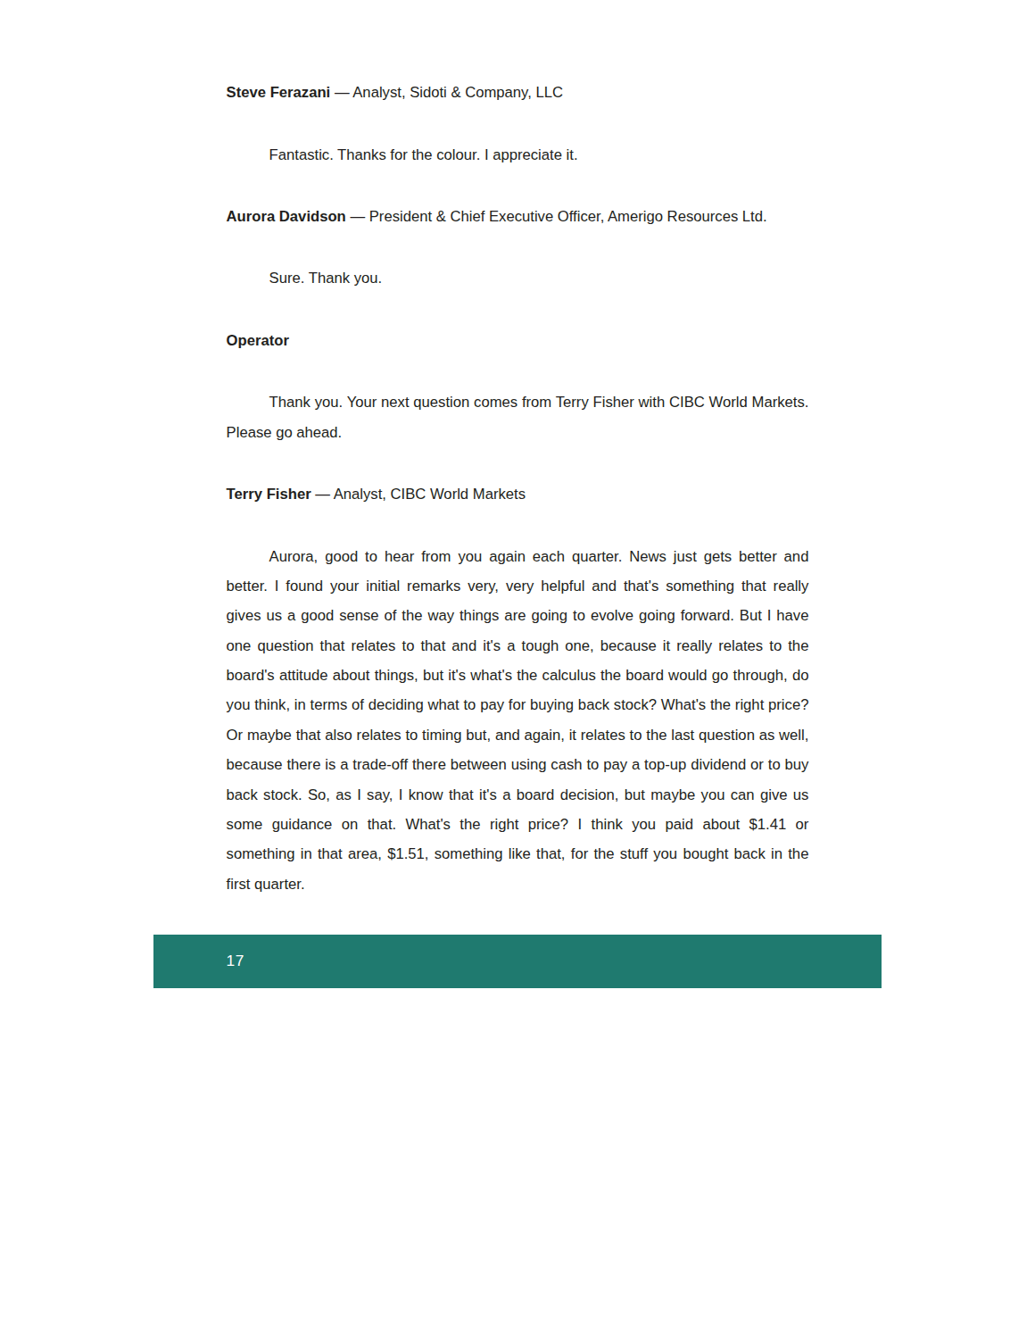Steve Ferazani — Analyst, Sidoti & Company, LLC
Fantastic. Thanks for the colour. I appreciate it.
Aurora Davidson — President & Chief Executive Officer, Amerigo Resources Ltd.
Sure. Thank you.
Operator
Thank you. Your next question comes from Terry Fisher with CIBC World Markets. Please go ahead.
Terry Fisher — Analyst, CIBC World Markets
Aurora, good to hear from you again each quarter. News just gets better and better. I found your initial remarks very, very helpful and that's something that really gives us a good sense of the way things are going to evolve going forward. But I have one question that relates to that and it's a tough one, because it really relates to the board's attitude about things, but it's what's the calculus the board would go through, do you think, in terms of deciding what to pay for buying back stock? What's the right price? Or maybe that also relates to timing but, and again, it relates to the last question as well, because there is a trade-off there between using cash to pay a top-up dividend or to buy back stock. So, as I say, I know that it's a board decision, but maybe you can give us some guidance on that. What's the right price? I think you paid about $1.41 or something in that area, $1.51, something like that, for the stuff you bought back in the first quarter.
17